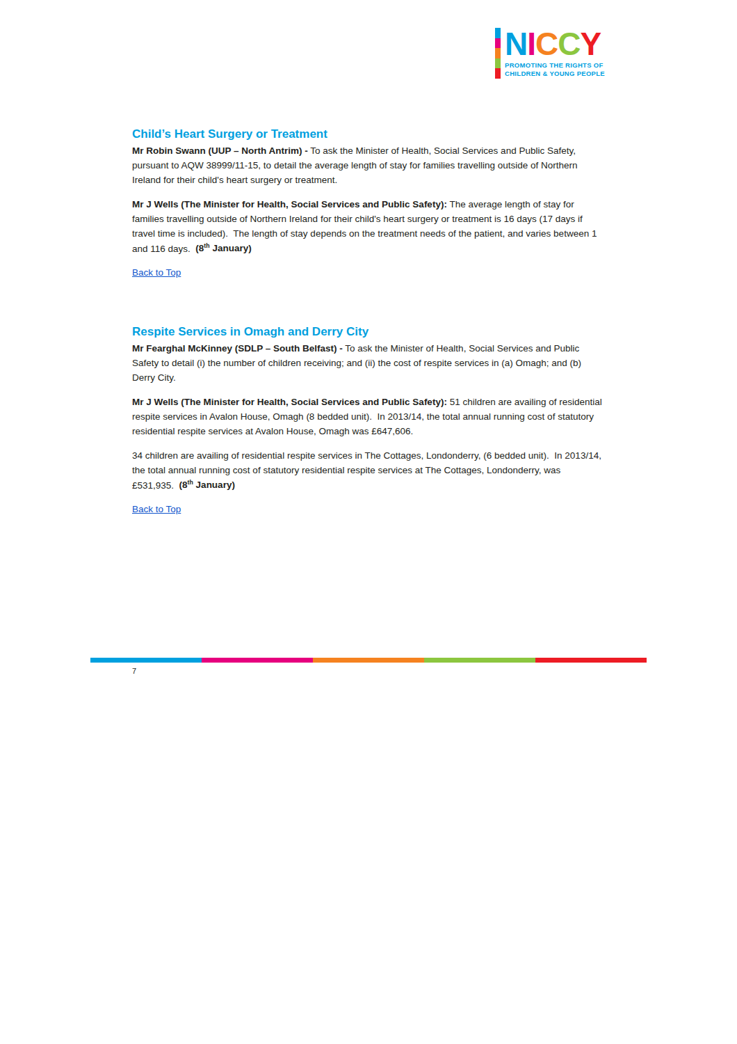NICCY
PROMOTING THE RIGHTS OF
CHILDREN & YOUNG PEOPLE
Child’s Heart Surgery or Treatment
Mr Robin Swann (UUP – North Antrim) - To ask the Minister of Health, Social Services and Public Safety, pursuant to AQW 38999/11-15, to detail the average length of stay for families travelling outside of Northern Ireland for their child's heart surgery or treatment.
Mr J Wells (The Minister for Health, Social Services and Public Safety): The average length of stay for families travelling outside of Northern Ireland for their child's heart surgery or treatment is 16 days (17 days if travel time is included). The length of stay depends on the treatment needs of the patient, and varies between 1 and 116 days. (8th January)
Back to Top
Respite Services in Omagh and Derry City
Mr Fearghal McKinney (SDLP – South Belfast) - To ask the Minister of Health, Social Services and Public Safety to detail (i) the number of children receiving; and (ii) the cost of respite services in (a) Omagh; and (b) Derry City.
Mr J Wells (The Minister for Health, Social Services and Public Safety): 51 children are availing of residential respite services in Avalon House, Omagh (8 bedded unit). In 2013/14, the total annual running cost of statutory residential respite services at Avalon House, Omagh was £647,606.
34 children are availing of residential respite services in The Cottages, Londonderry, (6 bedded unit). In 2013/14, the total annual running cost of statutory residential respite services at The Cottages, Londonderry, was £531,935. (8th January)
Back to Top
7